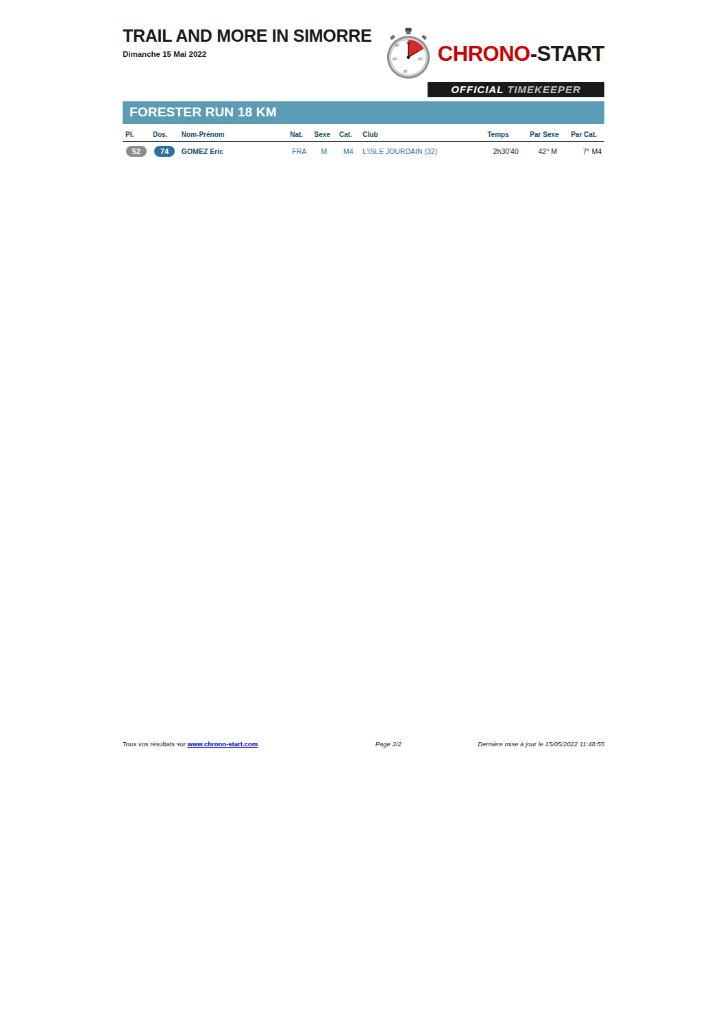TRAIL AND MORE IN SIMORRE
Dimanche 15 Mai 2022
10 50 40 30 20
CHRONO-START
OFFICIAL TIMEKEEPER
FORESTER RUN 18 KM
| Pl. | Dos. | Nom-Prénom | Nat. | Sexe | Cat. | Club | Temps | Par Sexe | Par Cat. |
| --- | --- | --- | --- | --- | --- | --- | --- | --- | --- |
| 52 | 74 | GOMEZ Eric | FRA | M | M4 | L'ISLE JOURDAIN (32) | 2h30'40 | 42° M | 7° M4 |
Tous vos résultats sur www.chrono-start.com
Page 2/2
Dernière mise à jour le 15/05/2022 11:48:55